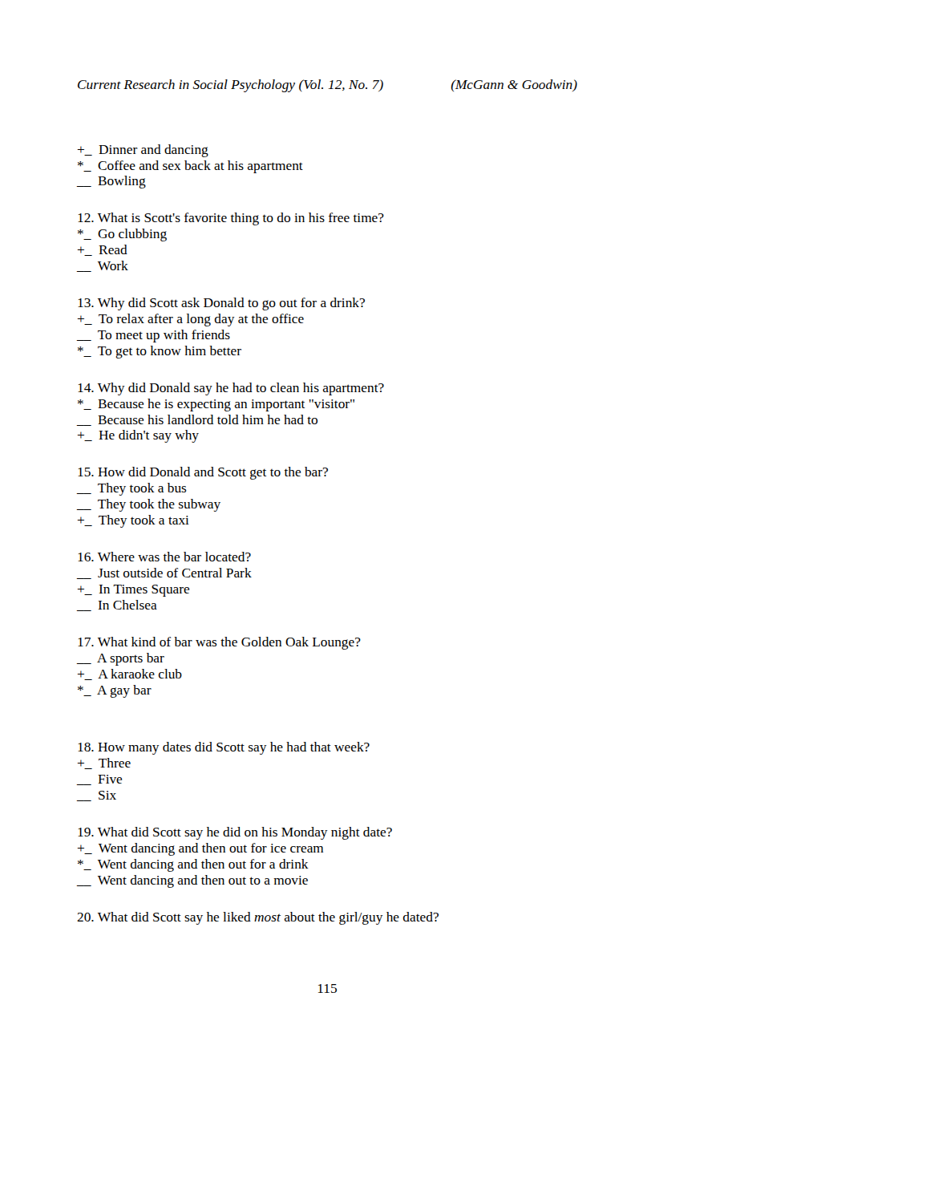Current Research in Social Psychology (Vol. 12, No. 7)
(McGann & Goodwin)
+_ Dinner and dancing
*_ Coffee and sex back at his apartment
__ Bowling
12. What is Scott's favorite thing to do in his free time?
*_ Go clubbing
+_ Read
__ Work
13. Why did Scott ask Donald to go out for a drink?
+_ To relax after a long day at the office
__ To meet up with friends
*_ To get to know him better
14. Why did Donald say he had to clean his apartment?
*_ Because he is expecting an important "visitor"
__ Because his landlord told him he had to
+_ He didn't say why
15. How did Donald and Scott get to the bar?
__ They took a bus
__ They took the subway
+_ They took a taxi
16. Where was the bar located?
__ Just outside of Central Park
+_ In Times Square
__ In Chelsea
17. What kind of bar was the Golden Oak Lounge?
__ A sports bar
+_ A karaoke club
*_ A gay bar
18. How many dates did Scott say he had that week?
+_ Three
__ Five
__ Six
19. What did Scott say he did on his Monday night date?
+_ Went dancing and then out for ice cream
*_ Went dancing and then out for a drink
__ Went dancing and then out to a movie
20. What did Scott say he liked most about the girl/guy he dated?
115